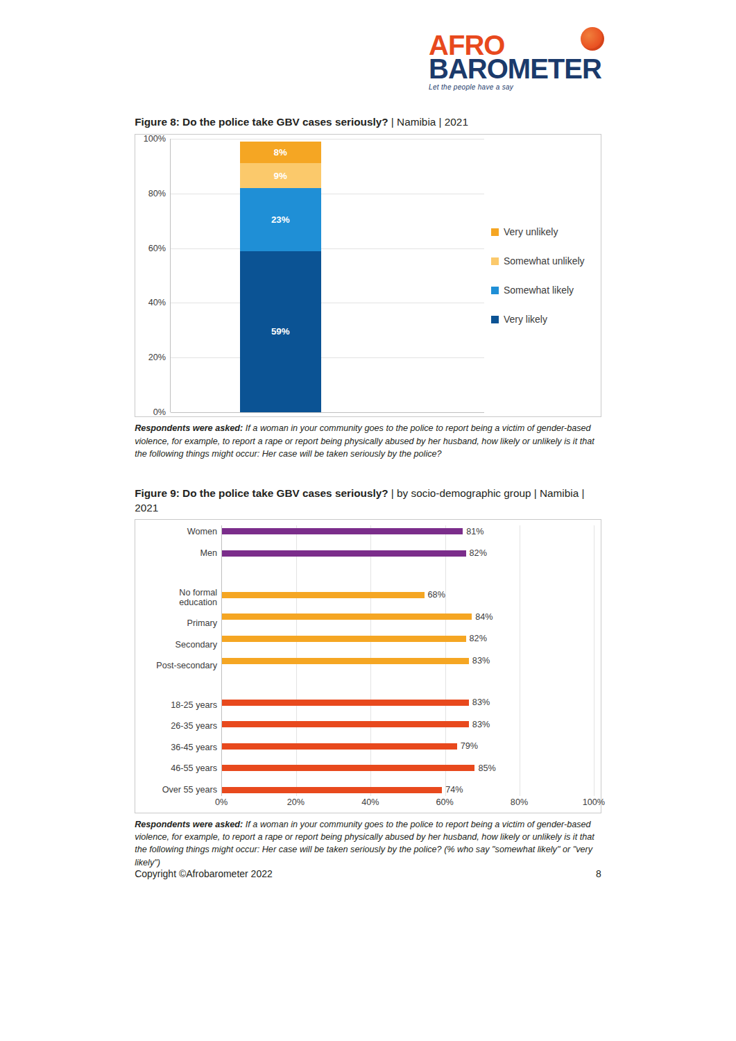AFRO BAROMETER Let the people have a say
Figure 8: Do the police take GBV cases seriously? | Namibia | 2021
100% 80% 60% 40% 20% 0%
8%
9%
23%
59%
Very unlikely
Somewhat unlikely
Somewhat likely
Very likely
Respondents were asked: If a woman in your community goes to the police to report being a victim of gender-based violence, for example, to report a rape or report being physically abused by her husband, how likely or unlikely is it that the following things might occur: Her case will be taken seriously by the police?
Figure 9: Do the police take GBV cases seriously? | by socio-demographic group | Namibia | 2021
Women
Men
No formal education
Primary
Secondary
Post-secondary
18-25 years
26-35 years
36-45 years
46-55 years
Over 55 years
81%
82%
68%
84%
82%
83%
83%
83%
79%
85%
74%
0% 20% 40% 60% 80% 100%
Respondents were asked: If a woman in your community goes to the police to report being a victim of gender-based violence, for example, to report a rape or report being physically abused by her husband, how likely or unlikely is it that the following things might occur: Her case will be taken seriously by the police? (% who say "somewhat likely" or "very likely")
Copyright ©Afrobarometer 2022 8